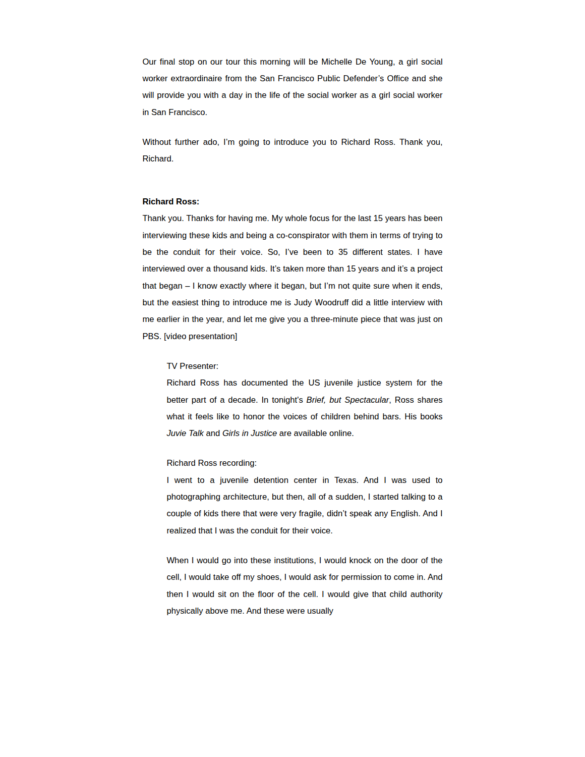Our final stop on our tour this morning will be Michelle De Young, a girl social worker extraordinaire from the San Francisco Public Defender’s Office and she will provide you with a day in the life of the social worker as a girl social worker in San Francisco.
Without further ado, I’m going to introduce you to Richard Ross. Thank you, Richard.
Richard Ross:
Thank you. Thanks for having me. My whole focus for the last 15 years has been interviewing these kids and being a co-conspirator with them in terms of trying to be the conduit for their voice. So, I’ve been to 35 different states. I have interviewed over a thousand kids. It’s taken more than 15 years and it’s a project that began – I know exactly where it began, but I’m not quite sure when it ends, but the easiest thing to introduce me is Judy Woodruff did a little interview with me earlier in the year, and let me give you a three-minute piece that was just on PBS. [video presentation]
TV Presenter:
Richard Ross has documented the US juvenile justice system for the better part of a decade. In tonight's Brief, but Spectacular, Ross shares what it feels like to honor the voices of children behind bars. His books Juvie Talk and Girls in Justice are available online.
Richard Ross recording:
I went to a juvenile detention center in Texas. And I was used to photographing architecture, but then, all of a sudden, I started talking to a couple of kids there that were very fragile, didn’t speak any English. And I realized that I was the conduit for their voice.
When I would go into these institutions, I would knock on the door of the cell, I would take off my shoes, I would ask for permission to come in. And then I would sit on the floor of the cell. I would give that child authority physically above me. And these were usually